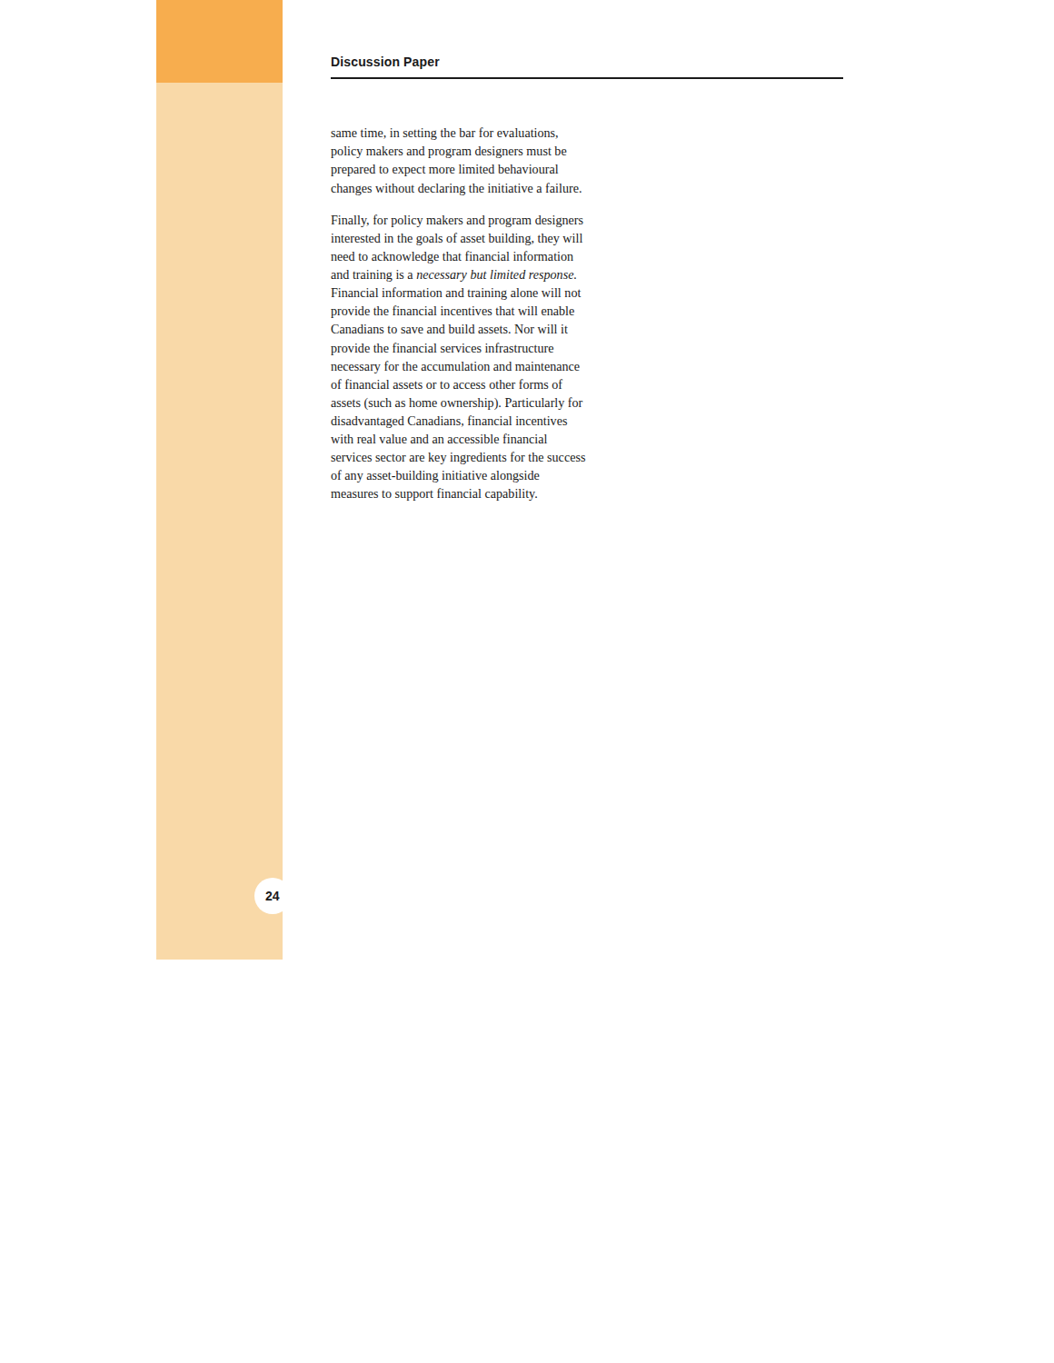Discussion Paper
same time, in setting the bar for evaluations, policy makers and program designers must be prepared to expect more limited behavioural changes without declaring the initiative a failure.
Finally, for policy makers and program designers interested in the goals of asset building, they will need to acknowledge that financial information and training is a necessary but limited response. Financial information and training alone will not provide the financial incentives that will enable Canadians to save and build assets. Nor will it provide the financial services infrastructure necessary for the accumulation and maintenance of financial assets or to access other forms of assets (such as home ownership). Particularly for disadvantaged Canadians, financial incentives with real value and an accessible financial services sector are key ingredients for the success of any asset-building initiative alongside measures to support financial capability.
24